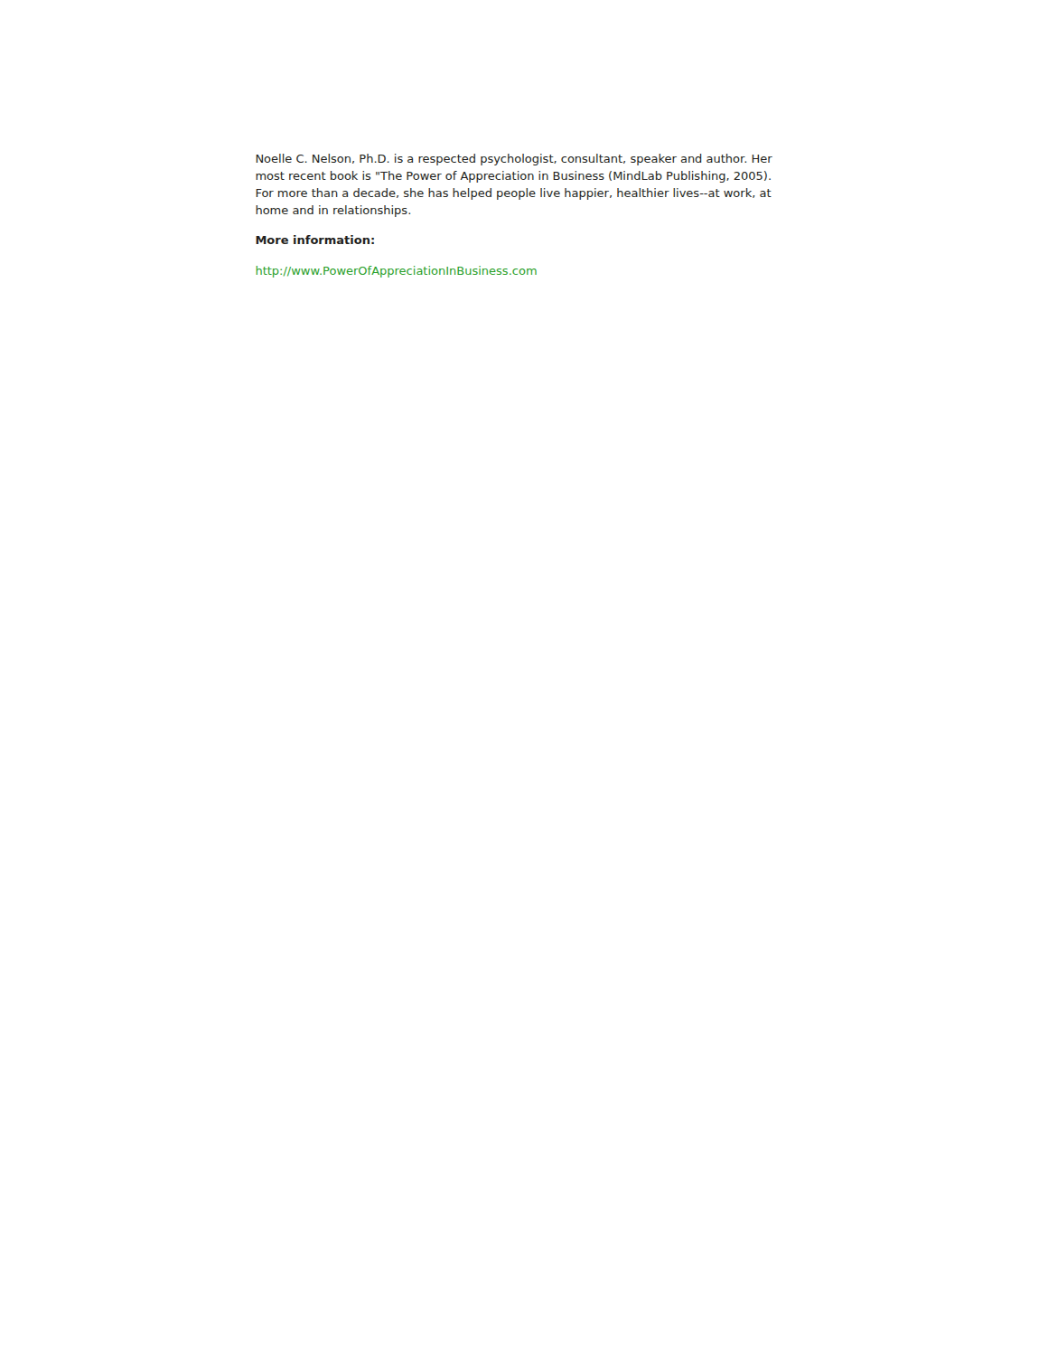_______________________________________________________
Noelle C. Nelson, Ph.D. is a respected psychologist, consultant, speaker and author. Her most recent book is "The Power of Appreciation in Business (MindLab Publishing, 2005). For more than a decade, she has helped people live happier, healthier lives--at work, at home and in relationships.
More information:
http://www.PowerOfAppreciationInBusiness.com